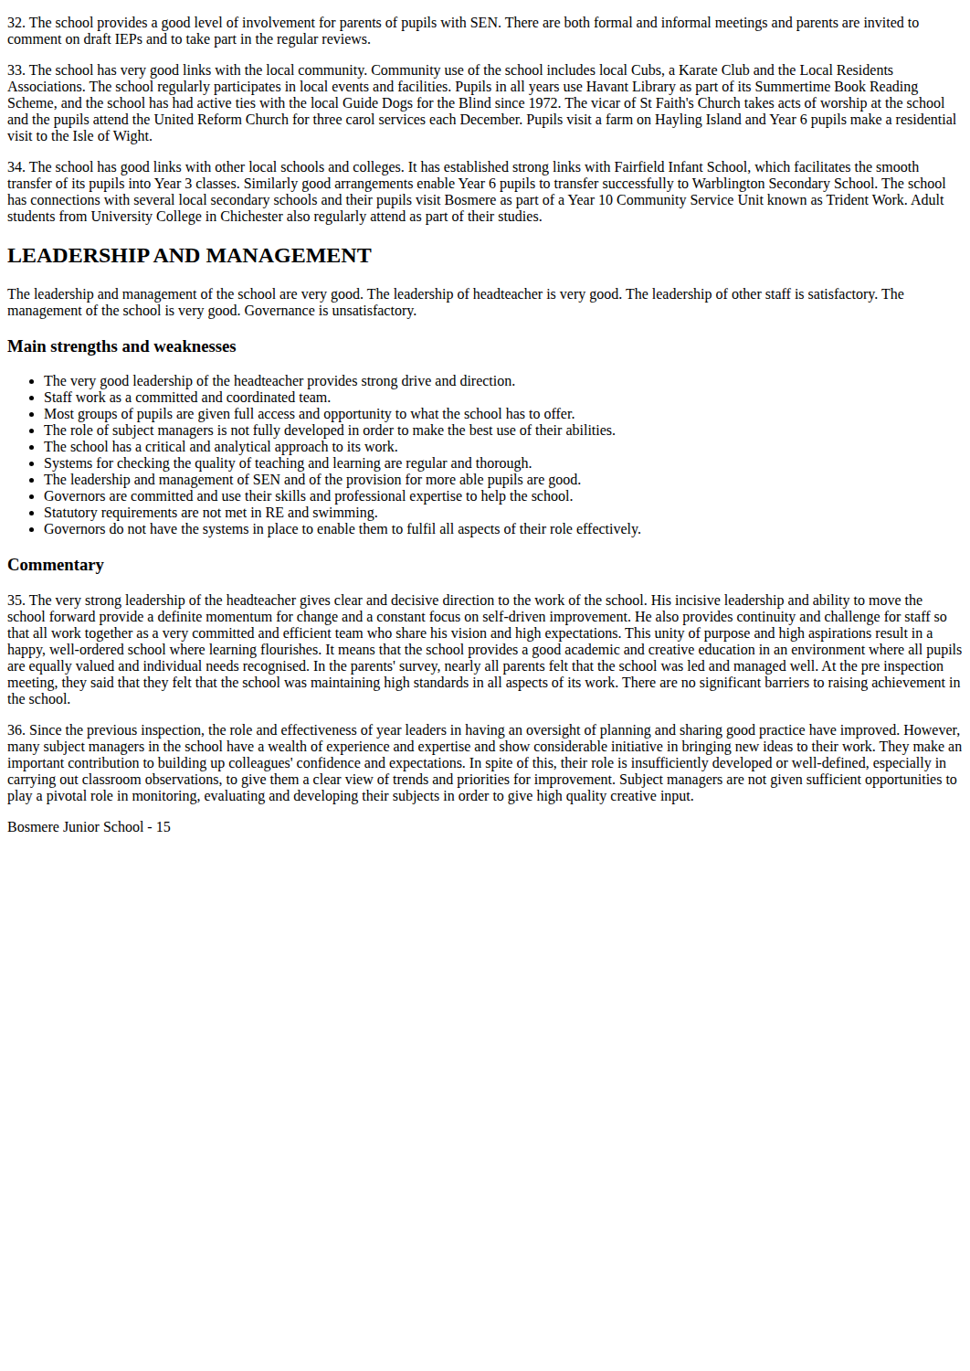32. The school provides a good level of involvement for parents of pupils with SEN. There are both formal and informal meetings and parents are invited to comment on draft IEPs and to take part in the regular reviews.
33. The school has very good links with the local community. Community use of the school includes local Cubs, a Karate Club and the Local Residents Associations. The school regularly participates in local events and facilities. Pupils in all years use Havant Library as part of its Summertime Book Reading Scheme, and the school has had active ties with the local Guide Dogs for the Blind since 1972. The vicar of St Faith's Church takes acts of worship at the school and the pupils attend the United Reform Church for three carol services each December. Pupils visit a farm on Hayling Island and Year 6 pupils make a residential visit to the Isle of Wight.
34. The school has good links with other local schools and colleges. It has established strong links with Fairfield Infant School, which facilitates the smooth transfer of its pupils into Year 3 classes. Similarly good arrangements enable Year 6 pupils to transfer successfully to Warblington Secondary School. The school has connections with several local secondary schools and their pupils visit Bosmere as part of a Year 10 Community Service Unit known as Trident Work. Adult students from University College in Chichester also regularly attend as part of their studies.
LEADERSHIP AND MANAGEMENT
The leadership and management of the school are very good. The leadership of headteacher is very good. The leadership of other staff is satisfactory. The management of the school is very good. Governance is unsatisfactory.
Main strengths and weaknesses
The very good leadership of the headteacher provides strong drive and direction.
Staff work as a committed and coordinated team.
Most groups of pupils are given full access and opportunity to what the school has to offer.
The role of subject managers is not fully developed in order to make the best use of their abilities.
The school has a critical and analytical approach to its work.
Systems for checking the quality of teaching and learning are regular and thorough.
The leadership and management of SEN and of the provision for more able pupils are good.
Governors are committed and use their skills and professional expertise to help the school.
Statutory requirements are not met in RE and swimming.
Governors do not have the systems in place to enable them to fulfil all aspects of their role effectively.
Commentary
35. The very strong leadership of the headteacher gives clear and decisive direction to the work of the school. His incisive leadership and ability to move the school forward provide a definite momentum for change and a constant focus on self-driven improvement. He also provides continuity and challenge for staff so that all work together as a very committed and efficient team who share his vision and high expectations. This unity of purpose and high aspirations result in a happy, well-ordered school where learning flourishes. It means that the school provides a good academic and creative education in an environment where all pupils are equally valued and individual needs recognised. In the parents' survey, nearly all parents felt that the school was led and managed well. At the pre inspection meeting, they said that they felt that the school was maintaining high standards in all aspects of its work. There are no significant barriers to raising achievement in the school.
36. Since the previous inspection, the role and effectiveness of year leaders in having an oversight of planning and sharing good practice have improved. However, many subject managers in the school have a wealth of experience and expertise and show considerable initiative in bringing new ideas to their work. They make an important contribution to building up colleagues' confidence and expectations. In spite of this, their role is insufficiently developed or well-defined, especially in carrying out classroom observations, to give them a clear view of trends and priorities for improvement. Subject managers are not given sufficient opportunities to play a pivotal role in monitoring, evaluating and developing their subjects in order to give high quality creative input.
Bosmere Junior School - 15